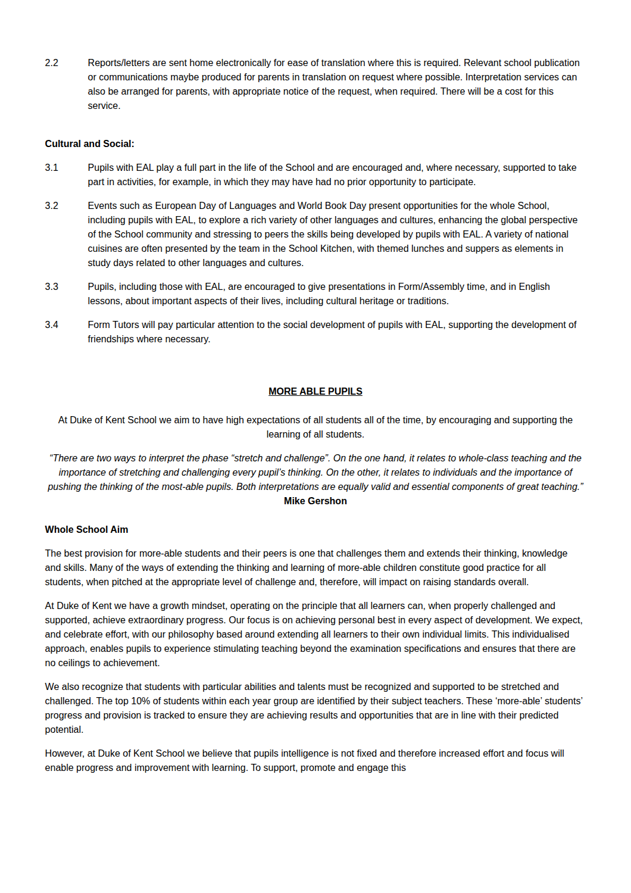2.2
Reports/letters are sent home electronically for ease of translation where this is required. Relevant school publication or communications maybe produced for parents in translation on request where possible. Interpretation services can also be arranged for parents, with appropriate notice of the request, when required. There will be a cost for this service.
Cultural and Social:
3.1
Pupils with EAL play a full part in the life of the School and are encouraged and, where necessary, supported to take part in activities, for example, in which they may have had no prior opportunity to participate.
3.2
Events such as European Day of Languages and World Book Day present opportunities for the whole School, including pupils with EAL, to explore a rich variety of other languages and cultures, enhancing the global perspective of the School community and stressing to peers the skills being developed by pupils with EAL. A variety of national cuisines are often presented by the team in the School Kitchen, with themed lunches and suppers as elements in study days related to other languages and cultures.
3.3
Pupils, including those with EAL, are encouraged to give presentations in Form/Assembly time, and in English lessons, about important aspects of their lives, including cultural heritage or traditions.
3.4
Form Tutors will pay particular attention to the social development of pupils with EAL, supporting the development of friendships where necessary.
MORE ABLE PUPILS
At Duke of Kent School we aim to have high expectations of all students all of the time, by encouraging and supporting the learning of all students.
“There are two ways to interpret the phase “stretch and challenge”. On the one hand, it relates to whole-class teaching and the importance of stretching and challenging every pupil’s thinking. On the other, it relates to individuals and the importance of pushing the thinking of the most-able pupils. Both interpretations are equally valid and essential components of great teaching.” Mike Gershon
Whole School Aim
The best provision for more-able students and their peers is one that challenges them and extends their thinking, knowledge and skills. Many of the ways of extending the thinking and learning of more-able children constitute good practice for all students, when pitched at the appropriate level of challenge and, therefore, will impact on raising standards overall.
At Duke of Kent we have a growth mindset, operating on the principle that all learners can, when properly challenged and supported, achieve extraordinary progress. Our focus is on achieving personal best in every aspect of development. We expect, and celebrate effort, with our philosophy based around extending all learners to their own individual limits. This individualised approach, enables pupils to experience stimulating teaching beyond the examination specifications and ensures that there are no ceilings to achievement.
We also recognize that students with particular abilities and talents must be recognized and supported to be stretched and challenged. The top 10% of students within each year group are identified by their subject teachers. These ‘more-able’ students’ progress and provision is tracked to ensure they are achieving results and opportunities that are in line with their predicted potential.
However, at Duke of Kent School we believe that pupils intelligence is not fixed and therefore increased effort and focus will enable progress and improvement with learning. To support, promote and engage this